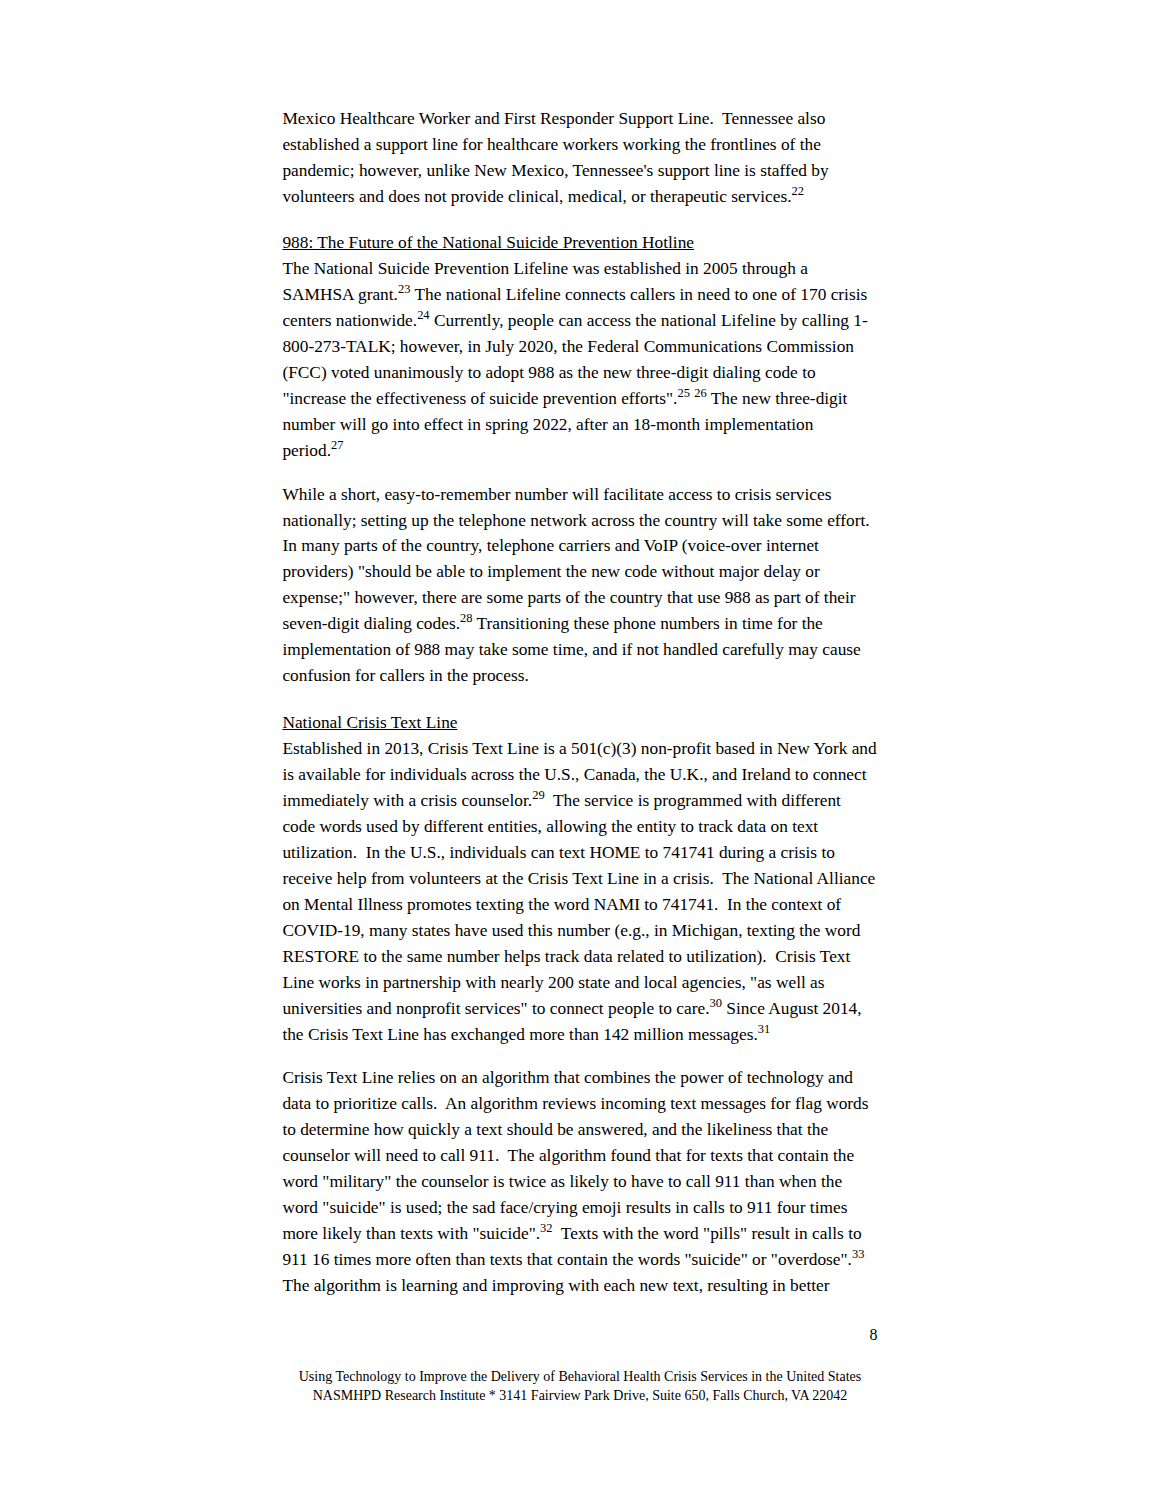Mexico Healthcare Worker and First Responder Support Line. Tennessee also established a support line for healthcare workers working the frontlines of the pandemic; however, unlike New Mexico, Tennessee's support line is staffed by volunteers and does not provide clinical, medical, or therapeutic services.22
988: The Future of the National Suicide Prevention Hotline
The National Suicide Prevention Lifeline was established in 2005 through a SAMHSA grant.23 The national Lifeline connects callers in need to one of 170 crisis centers nationwide.24 Currently, people can access the national Lifeline by calling 1-800-273-TALK; however, in July 2020, the Federal Communications Commission (FCC) voted unanimously to adopt 988 as the new three-digit dialing code to "increase the effectiveness of suicide prevention efforts".25 26 The new three-digit number will go into effect in spring 2022, after an 18-month implementation period.27
While a short, easy-to-remember number will facilitate access to crisis services nationally; setting up the telephone network across the country will take some effort. In many parts of the country, telephone carriers and VoIP (voice-over internet providers) "should be able to implement the new code without major delay or expense;" however, there are some parts of the country that use 988 as part of their seven-digit dialing codes.28 Transitioning these phone numbers in time for the implementation of 988 may take some time, and if not handled carefully may cause confusion for callers in the process.
National Crisis Text Line
Established in 2013, Crisis Text Line is a 501(c)(3) non-profit based in New York and is available for individuals across the U.S., Canada, the U.K., and Ireland to connect immediately with a crisis counselor.29 The service is programmed with different code words used by different entities, allowing the entity to track data on text utilization. In the U.S., individuals can text HOME to 741741 during a crisis to receive help from volunteers at the Crisis Text Line in a crisis. The National Alliance on Mental Illness promotes texting the word NAMI to 741741. In the context of COVID-19, many states have used this number (e.g., in Michigan, texting the word RESTORE to the same number helps track data related to utilization). Crisis Text Line works in partnership with nearly 200 state and local agencies, "as well as universities and nonprofit services" to connect people to care.30 Since August 2014, the Crisis Text Line has exchanged more than 142 million messages.31
Crisis Text Line relies on an algorithm that combines the power of technology and data to prioritize calls. An algorithm reviews incoming text messages for flag words to determine how quickly a text should be answered, and the likeliness that the counselor will need to call 911. The algorithm found that for texts that contain the word "military" the counselor is twice as likely to have to call 911 than when the word "suicide" is used; the sad face/crying emoji results in calls to 911 four times more likely than texts with "suicide".32 Texts with the word "pills" result in calls to 911 16 times more often than texts that contain the words "suicide" or "overdose".33 The algorithm is learning and improving with each new text, resulting in better
8
Using Technology to Improve the Delivery of Behavioral Health Crisis Services in the United States
NASMHPD Research Institute * 3141 Fairview Park Drive, Suite 650, Falls Church, VA 22042